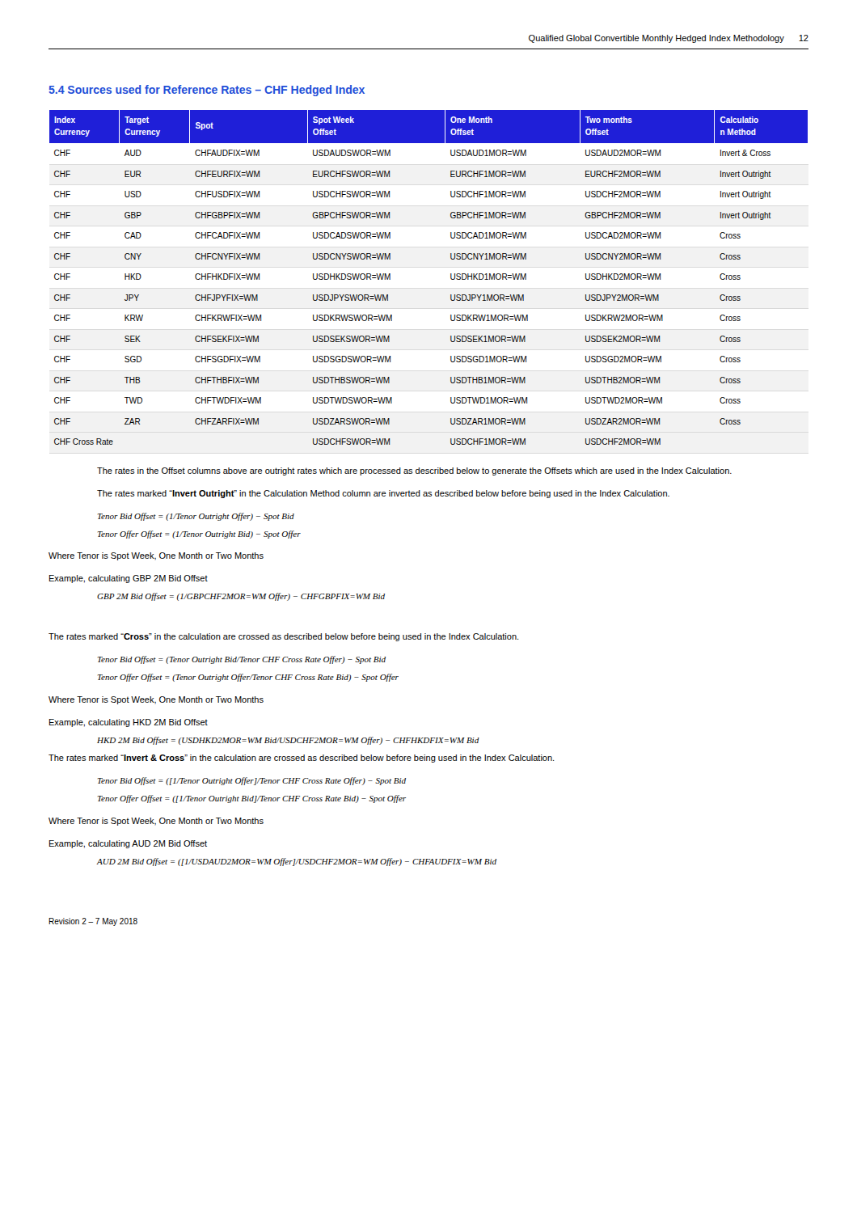Qualified Global Convertible Monthly Hedged Index Methodology 12
5.4 Sources used for Reference Rates – CHF Hedged Index
| Index Currency | Target Currency | Spot | Spot Week Offset | One Month Offset | Two months Offset | Calculatio n Method |
| --- | --- | --- | --- | --- | --- | --- |
| CHF | AUD | CHFAUDFIX=WM | USDAUDSWOR=WM | USDAUD1MOR=WM | USDAUD2MOR=WM | Invert & Cross |
| CHF | EUR | CHFEURFIX=WM | EURCHFSWOR=WM | EURCHF1MOR=WM | EURCHF2MOR=WM | Invert Outright |
| CHF | USD | CHFUSDFIX=WM | USDCHFSWOR=WM | USDCHF1MOR=WM | USDCHF2MOR=WM | Invert Outright |
| CHF | GBP | CHFGBPFIX=WM | GBPCHFSWOR=WM | GBPCHF1MOR=WM | GBPCHF2MOR=WM | Invert Outright |
| CHF | CAD | CHFCADFIX=WM | USDCADSWOR=WM | USDCAD1MOR=WM | USDCAD2MOR=WM | Cross |
| CHF | CNY | CHFCNYFIX=WM | USDCNYSWOR=WM | USDCNY1MOR=WM | USDCNY2MOR=WM | Cross |
| CHF | HKD | CHFHKDFIX=WM | USDHKDSWOR=WM | USDHKD1MOR=WM | USDHKD2MOR=WM | Cross |
| CHF | JPY | CHFJPYFIX=WM | USDJPYSWOR=WM | USDJPY1MOR=WM | USDJPY2MOR=WM | Cross |
| CHF | KRW | CHFKRWFIX=WM | USDKRWSWOR=WM | USDKRW1MOR=WM | USDKRW2MOR=WM | Cross |
| CHF | SEK | CHFSEKFIX=WM | USDSEKSWOR=WM | USDSEK1MOR=WM | USDSEK2MOR=WM | Cross |
| CHF | SGD | CHFSGDFIX=WM | USDSGDSWOR=WM | USDSGD1MOR=WM | USDSGD2MOR=WM | Cross |
| CHF | THB | CHFTHBFIX=WM | USDTHBSWOR=WM | USDTHB1MOR=WM | USDTHB2MOR=WM | Cross |
| CHF | TWD | CHFTWDFIX=WM | USDTWDSWOR=WM | USDTWD1MOR=WM | USDTWD2MOR=WM | Cross |
| CHF | ZAR | CHFZARFIX=WM | USDZARSWOR=WM | USDZAR1MOR=WM | USDZAR2MOR=WM | Cross |
| CHF Cross Rate | USDCHFSWOR=WM | USDCHF1MOR=WM | USDCHF2MOR=WM | |
The rates in the Offset columns above are outright rates which are processed as described below to generate the Offsets which are used in the Index Calculation.
The rates marked “Invert Outright” in the Calculation Method column are inverted as described below before being used in the Index Calculation.
Tenor Bid Offset = (1/Tenor Outright Offer) − Spot Bid
Tenor Offer Offset = (1/Tenor Outright Bid) − Spot Offer
Where Tenor is Spot Week, One Month or Two Months
Example, calculating GBP 2M Bid Offset
GBP 2M Bid Offset = (1/GBPCHF2MOR=WM Offer) − CHFGBPFIX=WM Bid
The rates marked “Cross” in the calculation are crossed as described below before being used in the Index Calculation.
Tenor Bid Offset = (Tenor Outright Bid/Tenor CHF Cross Rate Offer) − Spot Bid
Tenor Offer Offset = (Tenor Outright Offer/Tenor CHF Cross Rate Bid) − Spot Offer
Where Tenor is Spot Week, One Month or Two Months
Example, calculating HKD 2M Bid Offset
HKD 2M Bid Offset = (USDHKD2MOR=WM Bid/USDCHF2MOR=WM Offer) − CHFHKDFIX=WM Bid
The rates marked “Invert & Cross” in the calculation are crossed as described below before being used in the Index Calculation.
Tenor Bid Offset = ([1/Tenor Outright Offer]/Tenor CHF Cross Rate Offer) − Spot Bid
Tenor Offer Offset = ([1/Tenor Outright Bid]/Tenor CHF Cross Rate Bid) − Spot Offer
Where Tenor is Spot Week, One Month or Two Months
Example, calculating AUD 2M Bid Offset
AUD 2M Bid Offset = ([1/USDAUD2MOR=WM Offer]/USDCHF2MOR=WM Offer) − CHFAUDFIX=WM Bid
Revision 2 – 7 May 2018